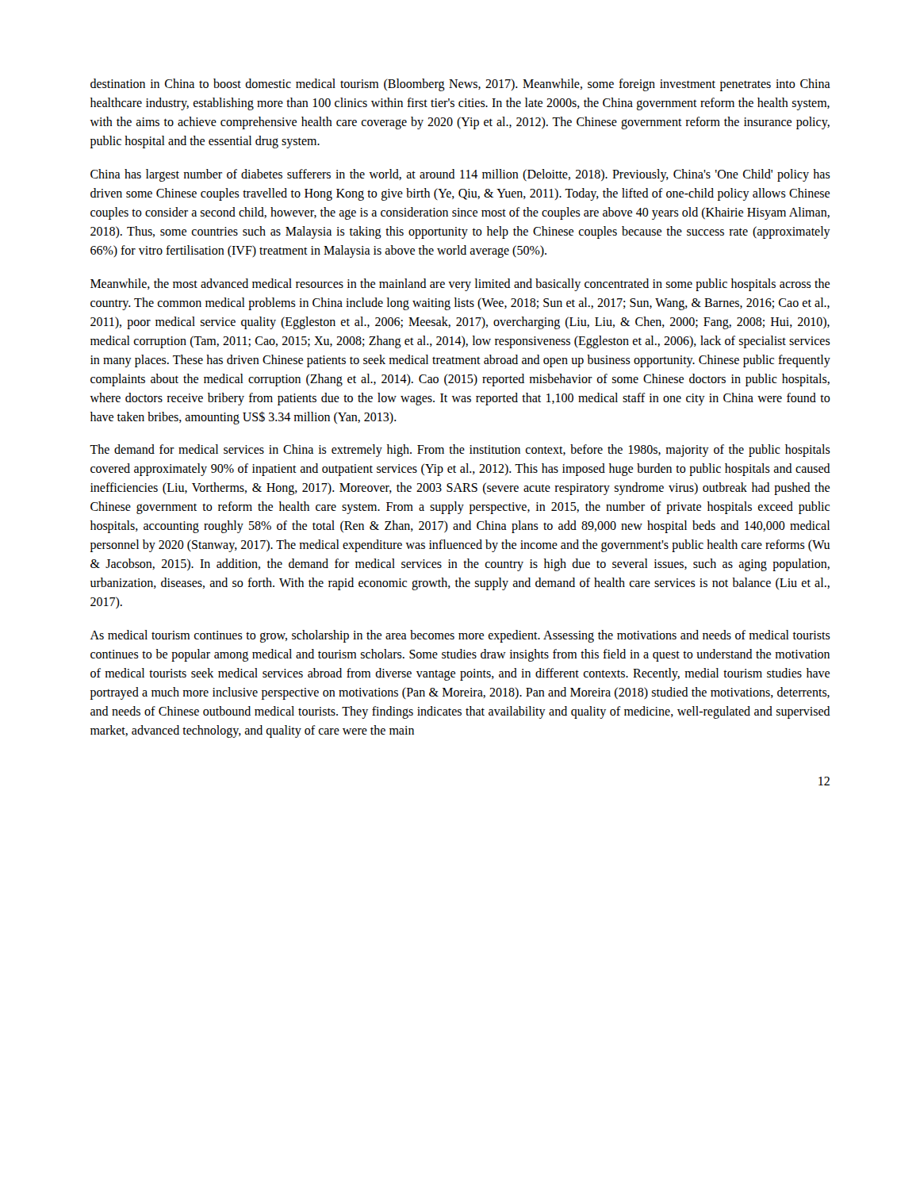destination in China to boost domestic medical tourism (Bloomberg News, 2017). Meanwhile, some foreign investment penetrates into China healthcare industry, establishing more than 100 clinics within first tier's cities. In the late 2000s, the China government reform the health system, with the aims to achieve comprehensive health care coverage by 2020 (Yip et al., 2012). The Chinese government reform the insurance policy, public hospital and the essential drug system.
China has largest number of diabetes sufferers in the world, at around 114 million (Deloitte, 2018). Previously, China's 'One Child' policy has driven some Chinese couples travelled to Hong Kong to give birth (Ye, Qiu, & Yuen, 2011). Today, the lifted of one-child policy allows Chinese couples to consider a second child, however, the age is a consideration since most of the couples are above 40 years old (Khairie Hisyam Aliman, 2018). Thus, some countries such as Malaysia is taking this opportunity to help the Chinese couples because the success rate (approximately 66%) for vitro fertilisation (IVF) treatment in Malaysia is above the world average (50%).
Meanwhile, the most advanced medical resources in the mainland are very limited and basically concentrated in some public hospitals across the country. The common medical problems in China include long waiting lists (Wee, 2018; Sun et al., 2017; Sun, Wang, & Barnes, 2016; Cao et al., 2011), poor medical service quality (Eggleston et al., 2006; Meesak, 2017), overcharging (Liu, Liu, & Chen, 2000; Fang, 2008; Hui, 2010), medical corruption (Tam, 2011; Cao, 2015; Xu, 2008; Zhang et al., 2014), low responsiveness (Eggleston et al., 2006), lack of specialist services in many places. These has driven Chinese patients to seek medical treatment abroad and open up business opportunity. Chinese public frequently complaints about the medical corruption (Zhang et al., 2014). Cao (2015) reported misbehavior of some Chinese doctors in public hospitals, where doctors receive bribery from patients due to the low wages. It was reported that 1,100 medical staff in one city in China were found to have taken bribes, amounting US$ 3.34 million (Yan, 2013).
The demand for medical services in China is extremely high. From the institution context, before the 1980s, majority of the public hospitals covered approximately 90% of inpatient and outpatient services (Yip et al., 2012). This has imposed huge burden to public hospitals and caused inefficiencies (Liu, Vortherms, & Hong, 2017). Moreover, the 2003 SARS (severe acute respiratory syndrome virus) outbreak had pushed the Chinese government to reform the health care system. From a supply perspective, in 2015, the number of private hospitals exceed public hospitals, accounting roughly 58% of the total (Ren & Zhan, 2017) and China plans to add 89,000 new hospital beds and 140,000 medical personnel by 2020 (Stanway, 2017). The medical expenditure was influenced by the income and the government's public health care reforms (Wu & Jacobson, 2015). In addition, the demand for medical services in the country is high due to several issues, such as aging population, urbanization, diseases, and so forth. With the rapid economic growth, the supply and demand of health care services is not balance (Liu et al., 2017).
As medical tourism continues to grow, scholarship in the area becomes more expedient. Assessing the motivations and needs of medical tourists continues to be popular among medical and tourism scholars. Some studies draw insights from this field in a quest to understand the motivation of medical tourists seek medical services abroad from diverse vantage points, and in different contexts. Recently, medial tourism studies have portrayed a much more inclusive perspective on motivations (Pan & Moreira, 2018). Pan and Moreira (2018) studied the motivations, deterrents, and needs of Chinese outbound medical tourists. They findings indicates that availability and quality of medicine, well-regulated and supervised market, advanced technology, and quality of care were the main
12